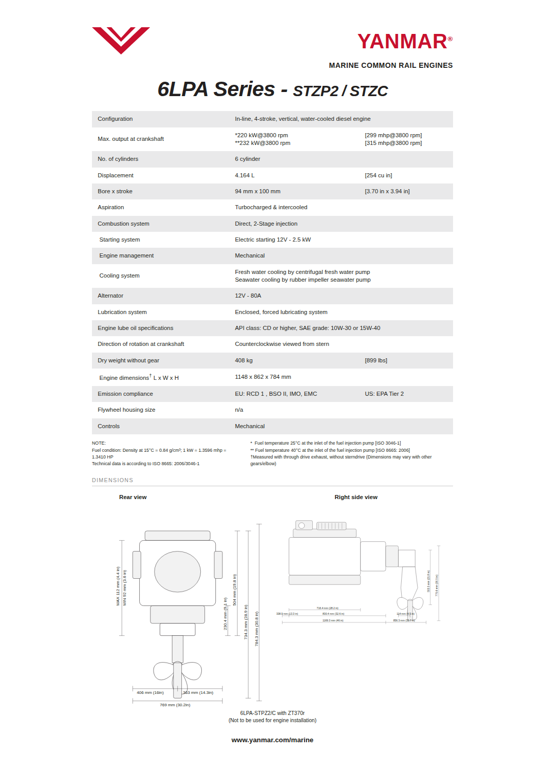YANMAR®
MARINE COMMON RAIL ENGINES
6LPA Series - STZP2 / STZC
| Configuration | In-line, 4-stroke, vertical, water-cooled diesel engine |
| Max. output at crankshaft | *220 kW@3800 rpm **232 kW@3800 rpm | [299 mhp@3800 rpm] [315 mhp@3800 rpm] |
| No. of cylinders | 6 cylinder |
| Displacement | 4.164 L | [254 cu in] |
| Bore x stroke | 94 mm x 100 mm | [3.70 in x 3.94 in] |
| Aspiration | Turbocharged & intercooled |
| Combustion system | Direct, 2-Stage injection |
| Starting system | Electric starting 12V - 2.5 kW |
| Engine management | Mechanical |
| Cooling system | Fresh water cooling by centrifugal fresh water pump Seawater cooling by rubber impeller seawater pump |
| Alternator | 12V - 80A |
| Lubrication system | Enclosed, forced lubricating system |
| Engine lube oil specifications | API class: CD or higher, SAE grade: 10W-30 or 15W-40 |
| Direction of rotation at crankshaft | Counterclockwise viewed from stern |
| Dry weight without gear | 408 kg | [899 lbs] |
| Engine dimensions † L x W x H | 1148 x 862 x 784 mm |
| Emission compliance | EU: RCD 1 , BSO II, IMO, EMC | US: EPA Tier 2 |
| Flywheel housing size | n/a |
| Controls | Mechanical |
NOTE:
Fuel condition: Density at 15°C = 0.84 g/cm³; 1 kW = 1.3596 mhp = 1.3410 HP
Technical data is according to ISO 8665: 2006/3046-1
* Fuel temperature 25°C at the inlet of the fuel injection pump [ISO 3046-1]
** Fuel temperature 40°C at the inlet of the fuel injection pump [ISO 8665: 2006]
†Measured with through drive exhaust, without sterndrive (Dimensions may vary with other gears/elbow)
DIMENSIONS
Rear view
MAX 112 mm (4.4 in) MIN 92 mm (3.6 in) 230.4 mm (9.1 in) 504 mm (19.8 in) 734.3 mm (28.9 in) 784.3 mm (30.8 in) 406 mm (16in) 363 mm (14.3in) 769 mm (30.2in)
Right side view
553.5 mm (21.8 in) 775.6 mm (30.5 in) 716.4 mm (28.2 in) 338.9 mm (13.3 in) 830.4 mm (32.6 in) 1169.3 mm (46 in) 114 mm (4.5 in) 856.3 mm (33.7 in)
6LPA-STPZ2/C with ZT370r
(Not to be used for engine installation)
www.yanmar.com/marine